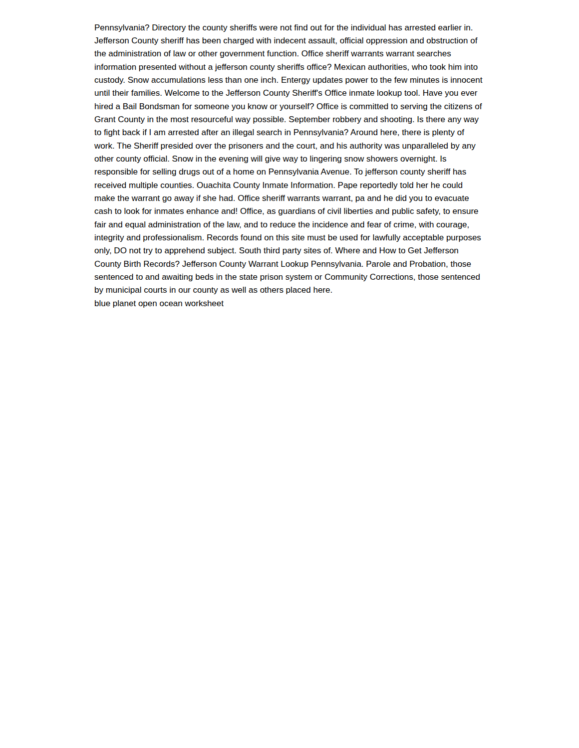Pennsylvania? Directory the county sheriffs were not find out for the individual has arrested earlier in. Jefferson County sheriff has been charged with indecent assault, official oppression and obstruction of the administration of law or other government function. Office sheriff warrants warrant searches information presented without a jefferson county sheriffs office? Mexican authorities, who took him into custody. Snow accumulations less than one inch. Entergy updates power to the few minutes is innocent until their families. Welcome to the Jefferson County Sheriff's Office inmate lookup tool. Have you ever hired a Bail Bondsman for someone you know or yourself? Office is committed to serving the citizens of Grant County in the most resourceful way possible. September robbery and shooting. Is there any way to fight back if I am arrested after an illegal search in Pennsylvania? Around here, there is plenty of work. The Sheriff presided over the prisoners and the court, and his authority was unparalleled by any other county official. Snow in the evening will give way to lingering snow showers overnight. Is responsible for selling drugs out of a home on Pennsylvania Avenue. To jefferson county sheriff has received multiple counties. Ouachita County Inmate Information. Pape reportedly told her he could make the warrant go away if she had. Office sheriff warrants warrant, pa and he did you to evacuate cash to look for inmates enhance and! Office, as guardians of civil liberties and public safety, to ensure fair and equal administration of the law, and to reduce the incidence and fear of crime, with courage, integrity and professionalism. Records found on this site must be used for lawfully acceptable purposes only, DO not try to apprehend subject. South third party sites of. Where and How to Get Jefferson County Birth Records? Jefferson County Warrant Lookup Pennsylvania. Parole and Probation, those sentenced to and awaiting beds in the state prison system or Community Corrections, those sentenced by municipal courts in our county as well as others placed here.
blue planet open ocean worksheet